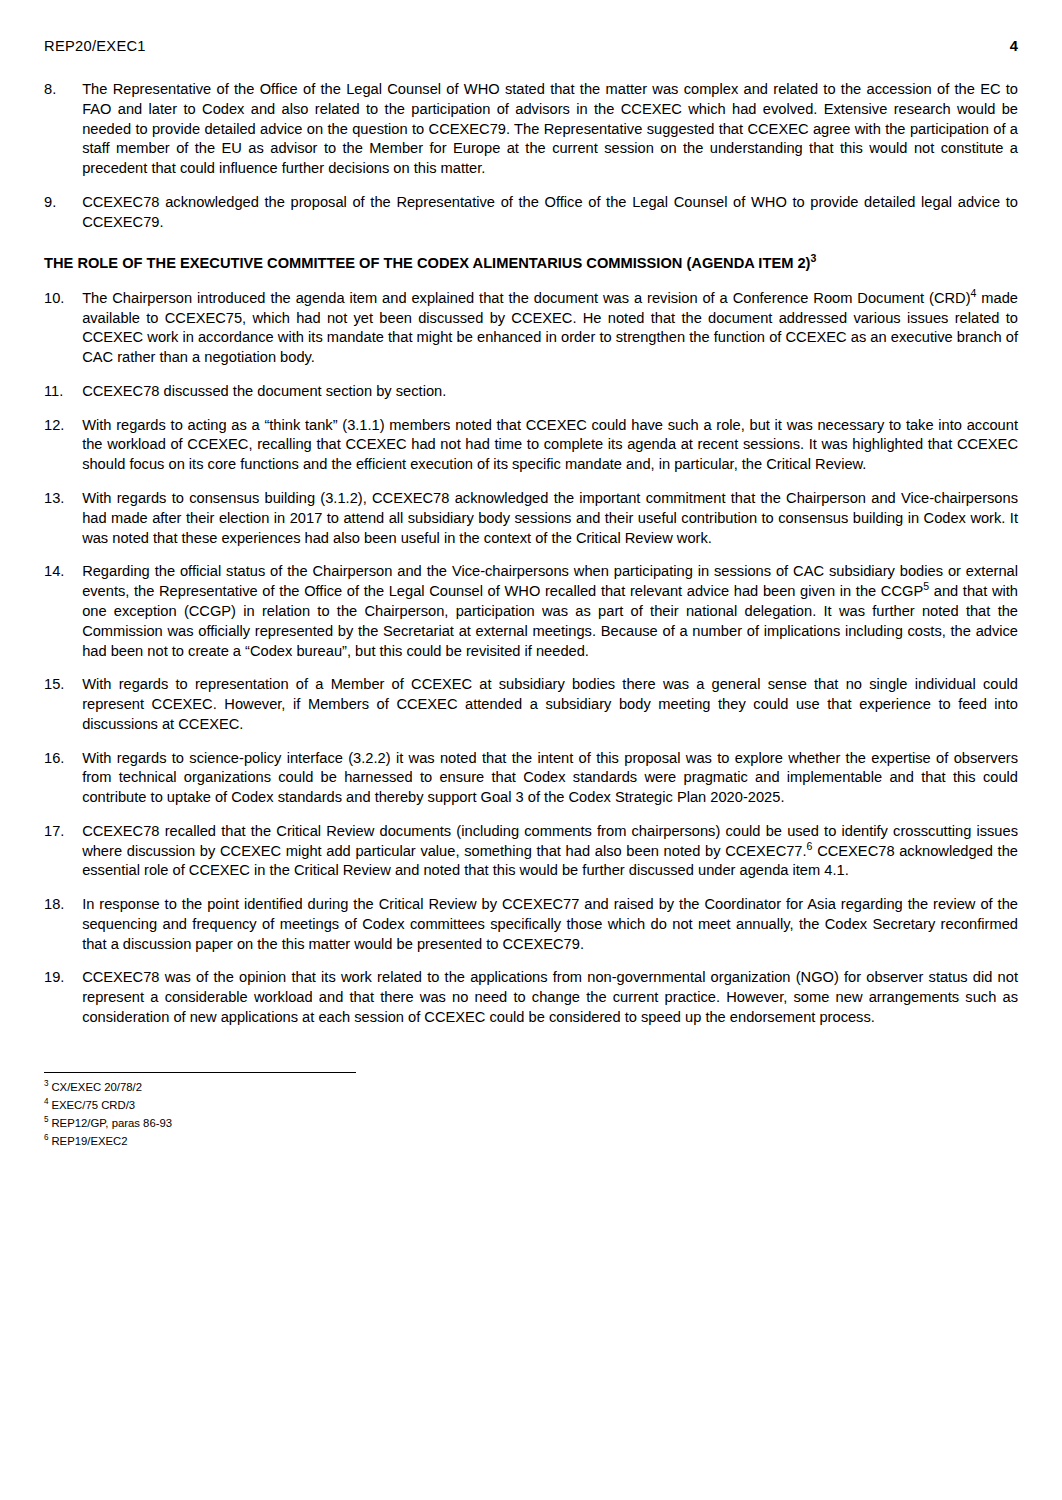REP20/EXEC1 4
The Representative of the Office of the Legal Counsel of WHO stated that the matter was complex and related to the accession of the EC to FAO and later to Codex and also related to the participation of advisors in the CCEXEC which had evolved. Extensive research would be needed to provide detailed advice on the question to CCEXEC79. The Representative suggested that CCEXEC agree with the participation of a staff member of the EU as advisor to the Member for Europe at the current session on the understanding that this would not constitute a precedent that could influence further decisions on this matter.
CCEXEC78 acknowledged the proposal of the Representative of the Office of the Legal Counsel of WHO to provide detailed legal advice to CCEXEC79.
The role of the Executive Committee of the Codex Alimentarius Commission (Agenda Item 2)3
The Chairperson introduced the agenda item and explained that the document was a revision of a Conference Room Document (CRD)4 made available to CCEXEC75, which had not yet been discussed by CCEXEC. He noted that the document addressed various issues related to CCEXEC work in accordance with its mandate that might be enhanced in order to strengthen the function of CCEXEC as an executive branch of CAC rather than a negotiation body.
CCEXEC78 discussed the document section by section.
With regards to acting as a “think tank” (3.1.1) members noted that CCEXEC could have such a role, but it was necessary to take into account the workload of CCEXEC, recalling that CCEXEC had not had time to complete its agenda at recent sessions. It was highlighted that CCEXEC should focus on its core functions and the efficient execution of its specific mandate and, in particular, the Critical Review.
With regards to consensus building (3.1.2), CCEXEC78 acknowledged the important commitment that the Chairperson and Vice-chairpersons had made after their election in 2017 to attend all subsidiary body sessions and their useful contribution to consensus building in Codex work. It was noted that these experiences had also been useful in the context of the Critical Review work.
Regarding the official status of the Chairperson and the Vice-chairpersons when participating in sessions of CAC subsidiary bodies or external events, the Representative of the Office of the Legal Counsel of WHO recalled that relevant advice had been given in the CCGP5 and that with one exception (CCGP) in relation to the Chairperson, participation was as part of their national delegation. It was further noted that the Commission was officially represented by the Secretariat at external meetings. Because of a number of implications including costs, the advice had been not to create a “Codex bureau”, but this could be revisited if needed.
With regards to representation of a Member of CCEXEC at subsidiary bodies there was a general sense that no single individual could represent CCEXEC. However, if Members of CCEXEC attended a subsidiary body meeting they could use that experience to feed into discussions at CCEXEC.
With regards to science-policy interface (3.2.2) it was noted that the intent of this proposal was to explore whether the expertise of observers from technical organizations could be harnessed to ensure that Codex standards were pragmatic and implementable and that this could contribute to uptake of Codex standards and thereby support Goal 3 of the Codex Strategic Plan 2020-2025.
CCEXEC78 recalled that the Critical Review documents (including comments from chairpersons) could be used to identify crosscutting issues where discussion by CCEXEC might add particular value, something that had also been noted by CCEXEC77.6 CCEXEC78 acknowledged the essential role of CCEXEC in the Critical Review and noted that this would be further discussed under agenda item 4.1.
In response to the point identified during the Critical Review by CCEXEC77 and raised by the Coordinator for Asia regarding the review of the sequencing and frequency of meetings of Codex committees specifically those which do not meet annually, the Codex Secretary reconfirmed that a discussion paper on the this matter would be presented to CCEXEC79.
CCEXEC78 was of the opinion that its work related to the applications from non-governmental organization (NGO) for observer status did not represent a considerable workload and that there was no need to change the current practice. However, some new arrangements such as consideration of new applications at each session of CCEXEC could be considered to speed up the endorsement process.
3CX/EXEC 20/78/2
4EXEC/75 CRD/3
5REP12/GP, paras 86-93
6REP19/EXEC2